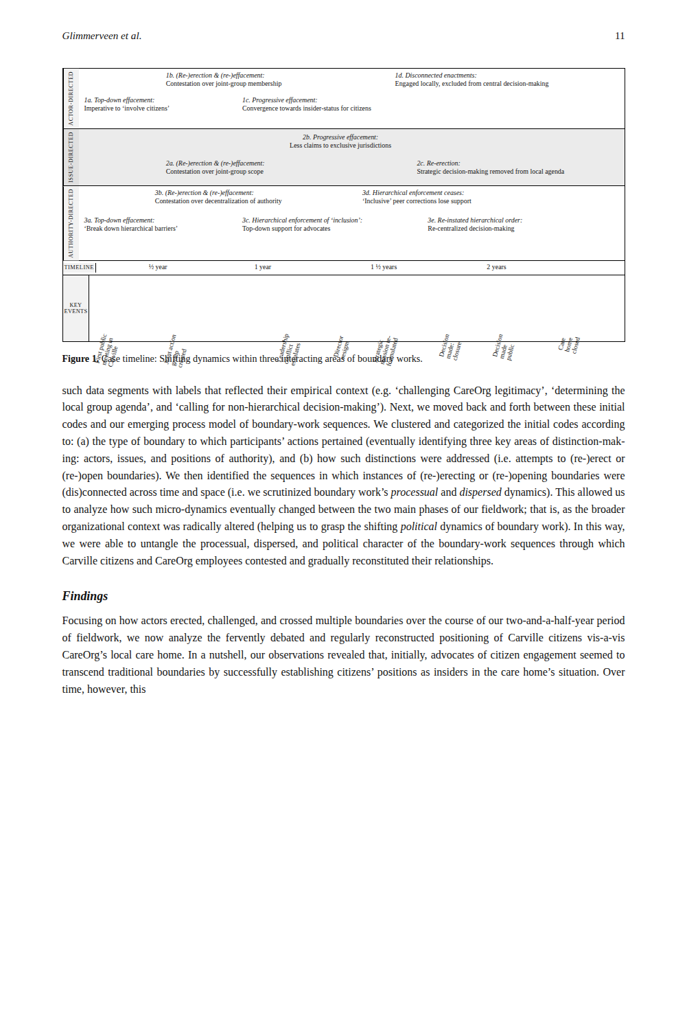Glimmerveen et al. 11
ACTOR-DIRECTED
1b. (Re-)erection & (re-)effacement: Contestation over joint-group membership
1d. Disconnected enactments: Engaged locally, excluded from central decision-making
1a. Top-down effacement: Imperative to ‘involve citizens’
1c. Progressive effacement: Convergence towards insider-status for citizens
ISSUE-DIRECTED
2b. Progressive effacement: Less claims to exclusive jurisdictions
2a. (Re-)erection & (re-)effacement: Contestation over joint-group scope
2c. Re-erection: Strategic decision-making removed from local agenda
AUTHORITY-DIRECTED
3b. (Re-)erection & (re-)effacement: Contestation over decentralization of authority
3d. Hierarchical enforcement ceases:‘Inclusive’ peer corrections lose support
3a. Top-down effacement:‘Break down hierarchical barriers’
3c. Hierarchical enforcement of ‘inclusion’: Top-down support for advocates
3e. Re-instated hierarchical order: Re-centralized decision-making
TIMELINE
½ year 1 year 1 ½ years 2 years
KEY
EVENTS
First public
meeting in
Carville Joint action
group
created Leadership
conflict
escalates Director
resigns Strategic
mission re-
formulated Decision
made:
closure Decision
made
public Care
home
closed
Figure 1. Case timeline: Shifting dynamics within three interacting areas of boundary works.
such data segments with labels that reflected their empirical context (e.g. ‘challenging CareOrg legitimacy’, ‘determining the local group agenda’, and ‘calling for non-hierarchical decision-making’). Next, we moved back and forth between these initial codes and our emerging process model of boundary-work sequences. We clustered and categorized the initial codes according to: (a) the type of boundary to which participants’ actions pertained (eventually identifying three key areas of distinction-making: actors, issues, and positions of authority), and (b) how such distinctions were addressed (i.e. attempts to (re-)erect or (re-)open boundaries). We then identified the sequences in which instances of (re-)erecting or (re-)opening boundaries were (dis)connected across time and space (i.e. we scrutinized boundary work’s processual and dispersed dynamics). This allowed us to analyze how such micro-dynamics eventually changed between the two main phases of our fieldwork; that is, as the broader organizational context was radically altered (helping us to grasp the shifting political dynamics of boundary work). In this way, we were able to untangle the processual, dispersed, and political character of the boundary-work sequences through which Carville citizens and CareOrg employees contested and gradually reconstituted their relationships.
Findings
Focusing on how actors erected, challenged, and crossed multiple boundaries over the course of our two-and-a-half-year period of fieldwork, we now analyze the fervently debated and regularly reconstructed positioning of Carville citizens vis-a-vis CareOrg’s local care home. In a nutshell, our observations revealed that, initially, advocates of citizen engagement seemed to transcend traditional boundaries by successfully establishing citizens’ positions as insiders in the care home’s situation. Over time, however, this